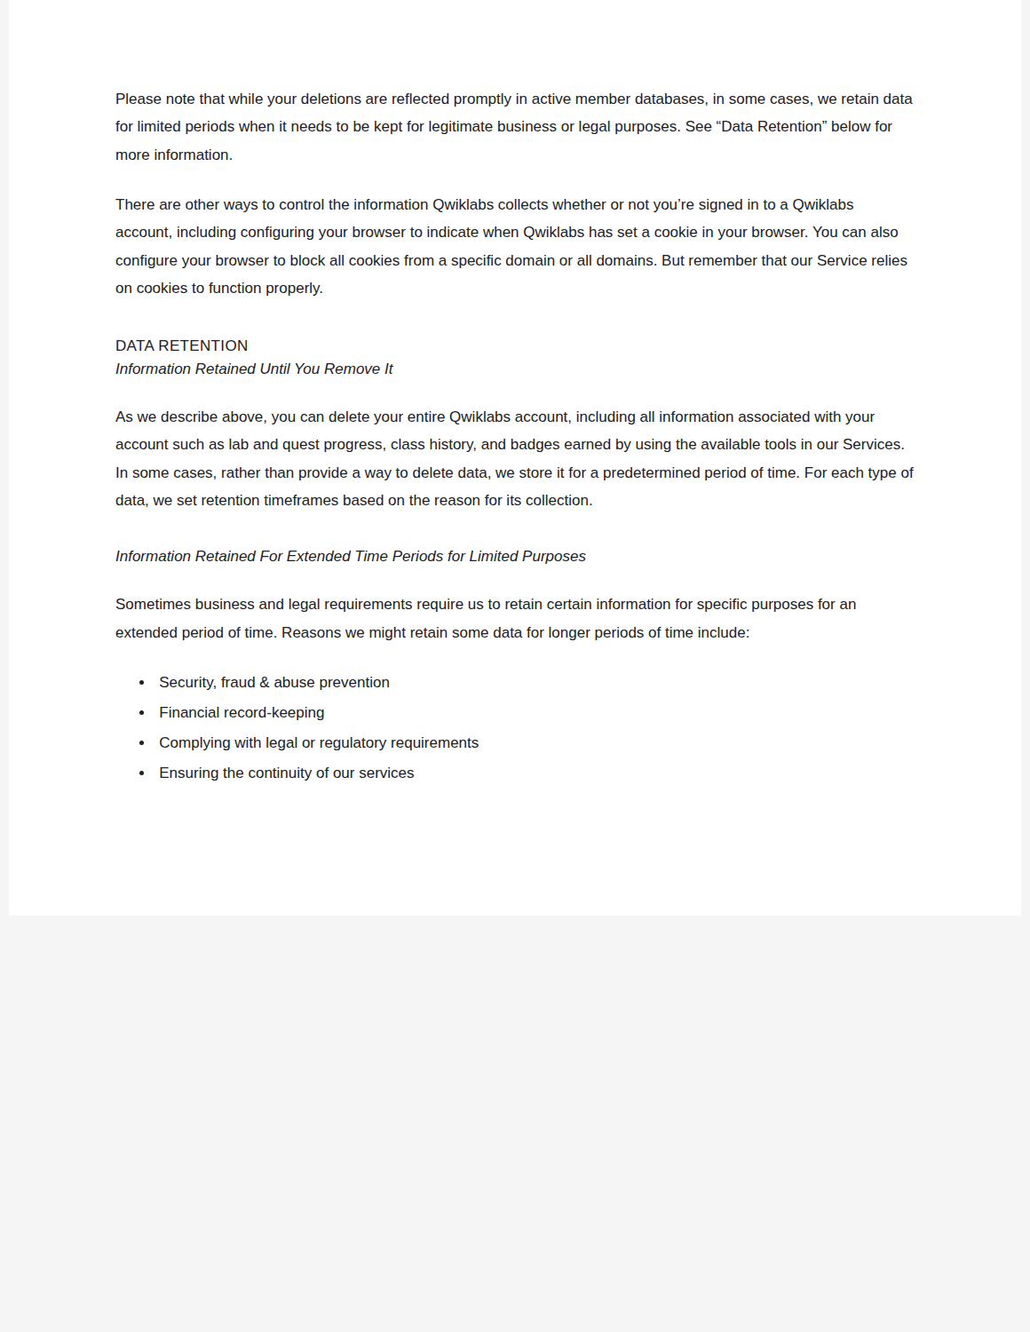Please note that while your deletions are reflected promptly in active member databases, in some cases, we retain data for limited periods when it needs to be kept for legitimate business or legal purposes. See “Data Retention” below for more information.
There are other ways to control the information Qwiklabs collects whether or not you’re signed in to a Qwiklabs account, including configuring your browser to indicate when Qwiklabs has set a cookie in your browser. You can also configure your browser to block all cookies from a specific domain or all domains. But remember that our Service relies on cookies to function properly.
DATA RETENTION
Information Retained Until You Remove It
As we describe above, you can delete your entire Qwiklabs account, including all information associated with your account such as lab and quest progress, class history, and badges earned by using the available tools in our Services. In some cases, rather than provide a way to delete data, we store it for a predetermined period of time. For each type of data, we set retention timeframes based on the reason for its collection.
Information Retained For Extended Time Periods for Limited Purposes
Sometimes business and legal requirements require us to retain certain information for specific purposes for an extended period of time. Reasons we might retain some data for longer periods of time include:
Security, fraud & abuse prevention
Financial record-keeping
Complying with legal or regulatory requirements
Ensuring the continuity of our services